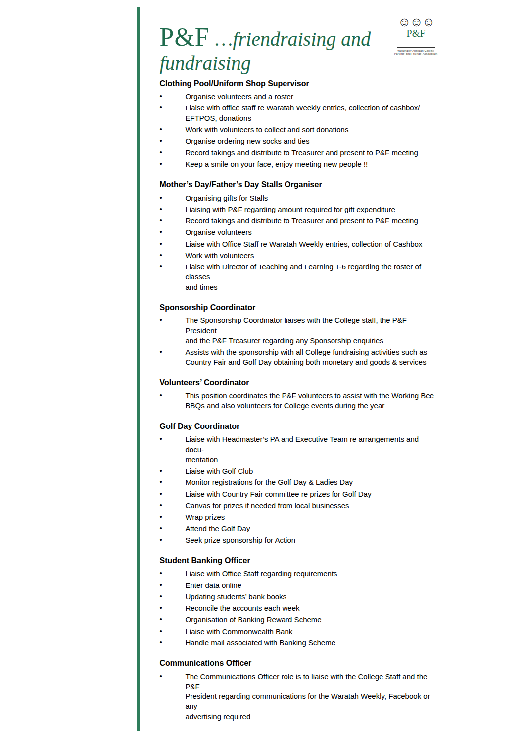Parents’ & Friends’ Association
☺☺☺
P&F
Wollondilly Anglican College
Parents’ and Friends’ Association
P&F …friendraising and fundraising
Clothing Pool/Uniform Shop Supervisor
Organise volunteers and a roster
Liaise with office staff re Waratah Weekly entries, collection of cashbox/EFTPOS, donations
Work with volunteers to collect and sort donations
Organise ordering new socks and ties
Record takings and distribute to Treasurer and present to P&F meeting
Keep a smile on your face, enjoy meeting new people !!
Mother’s Day/Father’s Day Stalls Organiser
Organising gifts for Stalls
Liaising with P&F regarding amount required for gift expenditure
Record takings and distribute to Treasurer and present to P&F meeting
Organise volunteers
Liaise with Office Staff re Waratah Weekly entries, collection of Cashbox
Work with volunteers
Liaise with Director of Teaching and Learning T-6 regarding the roster of classesand times
Sponsorship Coordinator
The Sponsorship Coordinator liaises with the College staff, the P&F Presidentand the P&F Treasurer regarding any Sponsorship enquiries
Assists with the sponsorship with all College fundraising activities such asCountry Fair and Golf Day obtaining both monetary and goods & services
Volunteers’ Coordinator
This position coordinates the P&F volunteers to assist with the Working BeeBBQs and also volunteers for College events during the year
Golf Day Coordinator
Liaise with Headmaster’s PA and Executive Team re arrangements and docu-mentation
Liaise with Golf Club
Monitor registrations for the Golf Day & Ladies Day
Liaise with Country Fair committee re prizes for Golf Day
Canvas for prizes if needed from local businesses
Wrap prizes
Attend the Golf Day
Seek prize sponsorship for Action
Student Banking Officer
Liaise with Office Staff regarding requirements
Enter data online
Updating students’ bank books
Reconcile the accounts each week
Organisation of Banking Reward Scheme
Liaise with Commonwealth Bank
Handle mail associated with Banking Scheme
Communications Officer
The Communications Officer role is to liaise with the College Staff and the P&FPresident regarding communications for the Waratah Weekly, Facebook or any advertising required